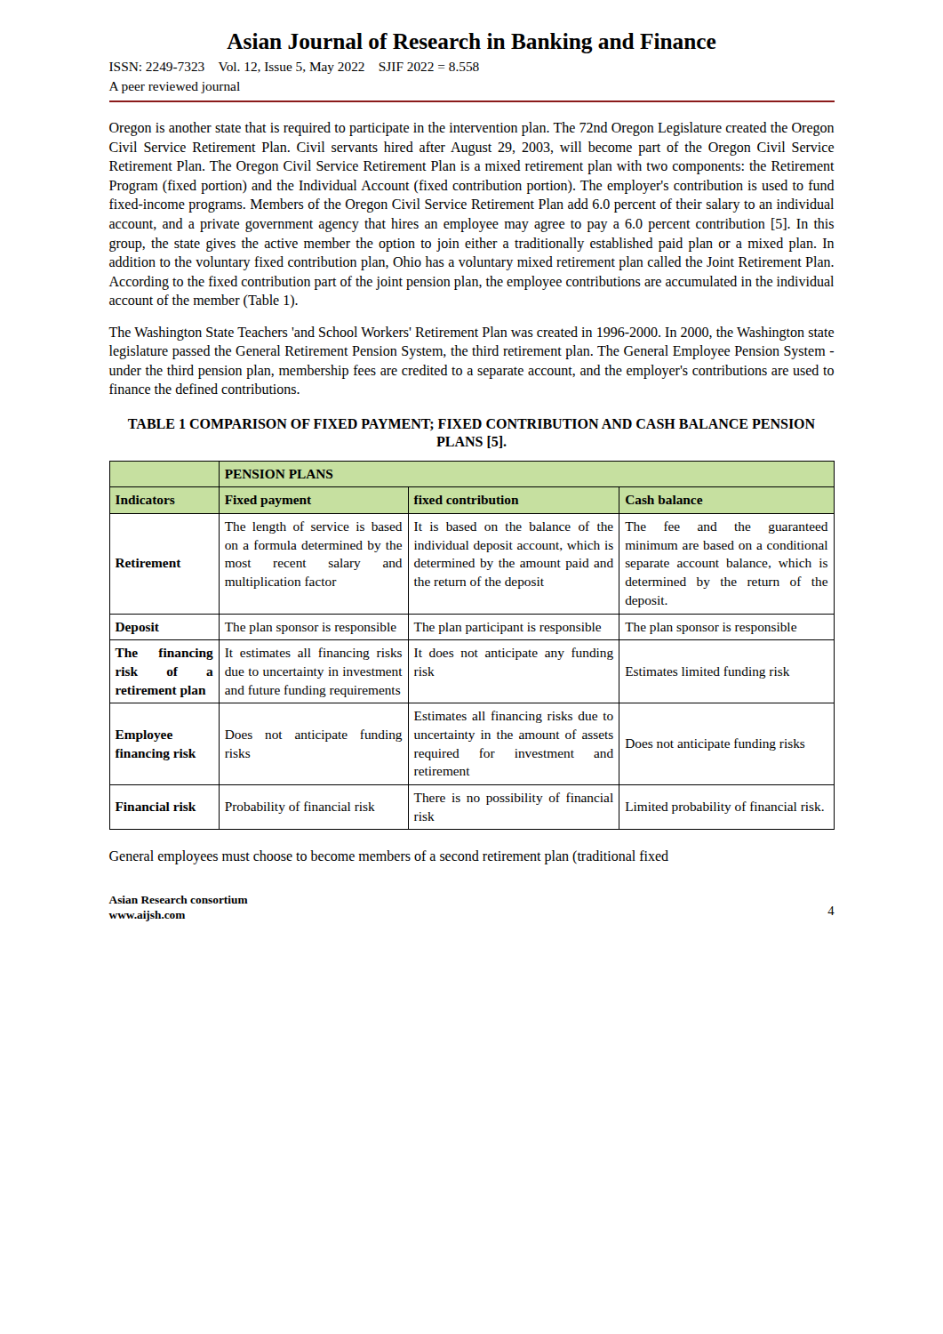Asian Journal of Research in Banking and Finance
ISSN: 2249-7323 Vol. 12, Issue 5, May 2022 SJIF 2022 = 8.558
A peer reviewed journal
Oregon is another state that is required to participate in the intervention plan. The 72nd Oregon Legislature created the Oregon Civil Service Retirement Plan. Civil servants hired after August 29, 2003, will become part of the Oregon Civil Service Retirement Plan. The Oregon Civil Service Retirement Plan is a mixed retirement plan with two components: the Retirement Program (fixed portion) and the Individual Account (fixed contribution portion). The employer's contribution is used to fund fixed-income programs. Members of the Oregon Civil Service Retirement Plan add 6.0 percent of their salary to an individual account, and a private government agency that hires an employee may agree to pay a 6.0 percent contribution [5]. In this group, the state gives the active member the option to join either a traditionally established paid plan or a mixed plan. In addition to the voluntary fixed contribution plan, Ohio has a voluntary mixed retirement plan called the Joint Retirement Plan. According to the fixed contribution part of the joint pension plan, the employee contributions are accumulated in the individual account of the member (Table 1).
The Washington State Teachers 'and School Workers' Retirement Plan was created in 1996-2000. In 2000, the Washington state legislature passed the General Retirement Pension System, the third retirement plan. The General Employee Pension System - under the third pension plan, membership fees are credited to a separate account, and the employer's contributions are used to finance the defined contributions.
Table 1 Comparison of fixed payment; fixed contribution and cash balance pension plans [5].
| | PENSION PLANS |
| --- | --- |
| Indicators | Fixed payment | fixed contribution | Cash balance |
| Retirement | The length of service is based on a formula determined by the most recent salary and multiplication factor | It is based on the balance of the individual deposit account, which is determined by the amount paid and the return of the deposit | The fee and the guaranteed minimum are based on a conditional separate account balance, which is determined by the return of the deposit. |
| Deposit | The plan sponsor is responsible | The plan participant is responsible | The plan sponsor is responsible |
| The financing risk of a retirement plan | It estimates all financing risks due to uncertainty in investment and future funding requirements | It does not anticipate any funding risk | Estimates limited funding risk |
| Employee financing risk | Does not anticipate funding risks | Estimates all financing risks due to uncertainty in the amount of assets required for investment and retirement | Does not anticipate funding risks |
| Financial risk | Probability of financial risk | There is no possibility of financial risk | Limited probability of financial risk. |
General employees must choose to become members of a second retirement plan (traditional fixed
Asian Research consortium
www.aijsh.com
4